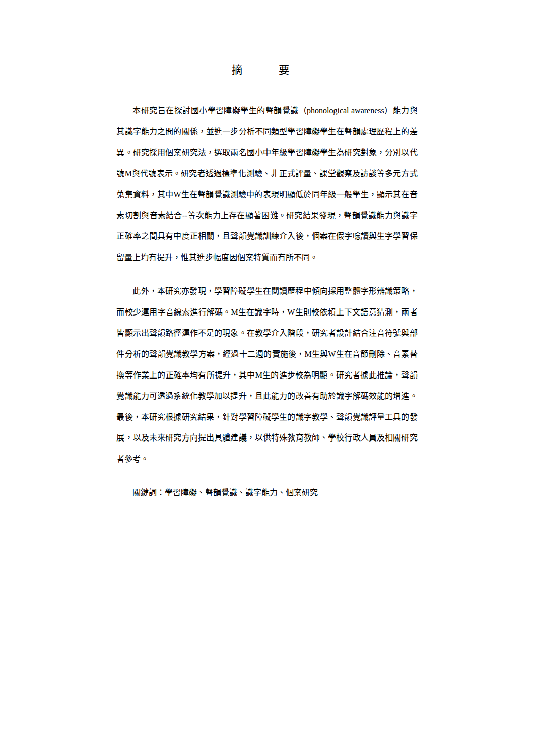摘　要
本研究旨在探討國小學習障礙學生的聲韻覺識（phonological awareness）能力與其識字能力之間的關係，並進一步分析不同類型學習障礙學生在聲韻處理歷程上的差異。研究採用個案研究法，選取兩名國小中年級學習障礙學生為研究對象，分別以代號M與代號表示。研究者透過標準化測驗、非正式評量、課堂觀察及訪談等多元方式蒐集資料，其中W生在聲韻覺識測驗中的表現明顯低於同年級一般學生，顯示其在音素切割與音素結合--等次能力上存在顯著困難。研究結果發現，聲韻覺識能力與識字正確率之間具有中度正相關，且聲韻覺識訓練介入後，個案在假字唸讀與生字學習保留量上均有提升，惟其進步幅度因個案特質而有所不同。
此外，本研究亦發現，學習障礙學生在閱讀歷程中傾向採用整體字形辨識策略，而較少運用字音線索進行解碼。M生在識字時，W生則較依賴上下文語意猜測，兩者皆顯示出聲韻路徑運作不足的現象。在教學介入階段，研究者設計結合注音符號與部件分析的聲韻覺識教學方案，經過十二週的實施後，M生與W生在音節刪除、音素替換等作業上的正確率均有所提升，其中M生的進步較為明顯。研究者據此推論，聲韻覺識能力可透過系統化教學加以提升，且此能力的改善有助於識字解碼效能的增進。最後，本研究根據研究結果，針對學習障礙學生的識字教學、聲韻覺識評量工具的發展，以及未來研究方向提出具體建議，以供特殊教育教師、學校行政人員及相關研究者參考。
關鍵詞：學習障礙、聲韻覺識、識字能力、個案研究